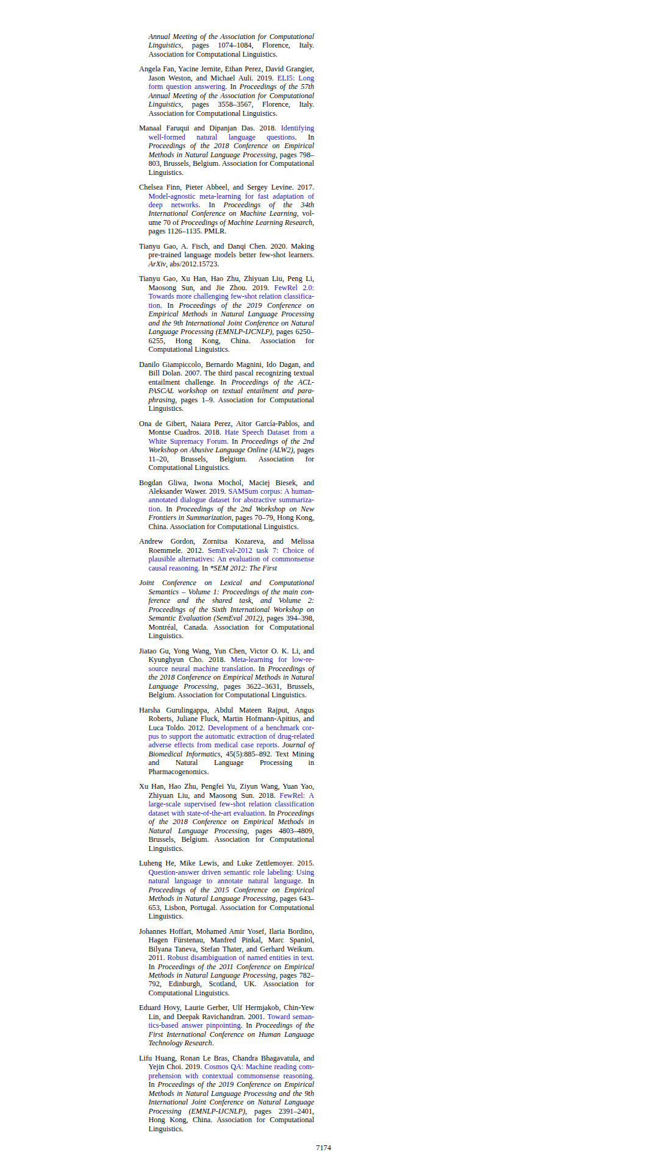Annual Meeting of the Association for Computational Linguistics, pages 1074–1084, Florence, Italy. Association for Computational Linguistics.
Angela Fan, Yacine Jernite, Ethan Perez, David Grangier, Jason Weston, and Michael Auli. 2019. ELI5: Long form question answering. In Proceedings of the 57th Annual Meeting of the Association for Computational Linguistics, pages 3558–3567, Florence, Italy. Association for Computational Linguistics.
Manaal Faruqui and Dipanjan Das. 2018. Identifying well-formed natural language questions. In Proceedings of the 2018 Conference on Empirical Methods in Natural Language Processing, pages 798–803, Brussels, Belgium. Association for Computational Linguistics.
Chelsea Finn, Pieter Abbeel, and Sergey Levine. 2017. Model-agnostic meta-learning for fast adaptation of deep networks. In Proceedings of the 34th International Conference on Machine Learning, volume 70 of Proceedings of Machine Learning Research, pages 1126–1135. PMLR.
Tianyu Gao, A. Fisch, and Danqi Chen. 2020. Making pre-trained language models better few-shot learners. ArXiv, abs/2012.15723.
Tianyu Gao, Xu Han, Hao Zhu, Zhiyuan Liu, Peng Li, Maosong Sun, and Jie Zhou. 2019. FewRel 2.0: Towards more challenging few-shot relation classification. In Proceedings of the 2019 Conference on Empirical Methods in Natural Language Processing and the 9th International Joint Conference on Natural Language Processing (EMNLP-IJCNLP), pages 6250–6255, Hong Kong, China. Association for Computational Linguistics.
Danilo Giampiccolo, Bernardo Magnini, Ido Dagan, and Bill Dolan. 2007. The third pascal recognizing textual entailment challenge. In Proceedings of the ACL-PASCAL workshop on textual entailment and paraphrasing, pages 1–9. Association for Computational Linguistics.
Ona de Gibert, Naiara Perez, Aitor García-Pablos, and Montse Cuadros. 2018. Hate Speech Dataset from a White Supremacy Forum. In Proceedings of the 2nd Workshop on Abusive Language Online (ALW2), pages 11–20, Brussels, Belgium. Association for Computational Linguistics.
Bogdan Gliwa, Iwona Mochol, Maciej Biesek, and Aleksander Wawer. 2019. SAMSum corpus: A human-annotated dialogue dataset for abstractive summarization. In Proceedings of the 2nd Workshop on New Frontiers in Summarization, pages 70–79, Hong Kong, China. Association for Computational Linguistics.
Andrew Gordon, Zornitsa Kozareva, and Melissa Roemmele. 2012. SemEval-2012 task 7: Choice of plausible alternatives: An evaluation of commonsense causal reasoning. In *SEM 2012: The First
Joint Conference on Lexical and Computational Semantics – Volume 1: Proceedings of the main conference and the shared task, and Volume 2: Proceedings of the Sixth International Workshop on Semantic Evaluation (SemEval 2012), pages 394–398, Montréal, Canada. Association for Computational Linguistics.
Jiatao Gu, Yong Wang, Yun Chen, Victor O. K. Li, and Kyunghyun Cho. 2018. Meta-learning for low-resource neural machine translation. In Proceedings of the 2018 Conference on Empirical Methods in Natural Language Processing, pages 3622–3631, Brussels, Belgium. Association for Computational Linguistics.
Harsha Gurulingappa, Abdul Mateen Rajput, Angus Roberts, Juliane Fluck, Martin Hofmann-Apitius, and Luca Toldo. 2012. Development of a benchmark corpus to support the automatic extraction of drug-related adverse effects from medical case reports. Journal of Biomedical Informatics, 45(5):885–892. Text Mining and Natural Language Processing in Pharmacogenomics.
Xu Han, Hao Zhu, Pengfei Yu, Ziyun Wang, Yuan Yao, Zhiyuan Liu, and Maosong Sun. 2018. FewRel: A large-scale supervised few-shot relation classification dataset with state-of-the-art evaluation. In Proceedings of the 2018 Conference on Empirical Methods in Natural Language Processing, pages 4803–4809, Brussels, Belgium. Association for Computational Linguistics.
Luheng He, Mike Lewis, and Luke Zettlemoyer. 2015. Question-answer driven semantic role labeling: Using natural language to annotate natural language. In Proceedings of the 2015 Conference on Empirical Methods in Natural Language Processing, pages 643–653, Lisbon, Portugal. Association for Computational Linguistics.
Johannes Hoffart, Mohamed Amir Yosef, Ilaria Bordino, Hagen Fürstenau, Manfred Pinkal, Marc Spaniol, Bilyana Taneva, Stefan Thater, and Gerhard Weikum. 2011. Robust disambiguation of named entities in text. In Proceedings of the 2011 Conference on Empirical Methods in Natural Language Processing, pages 782–792, Edinburgh, Scotland, UK. Association for Computational Linguistics.
Eduard Hovy, Laurie Gerber, Ulf Hermjakob, Chin-Yew Lin, and Deepak Ravichandran. 2001. Toward semantics-based answer pinpointing. In Proceedings of the First International Conference on Human Language Technology Research.
Lifu Huang, Ronan Le Bras, Chandra Bhagavatula, and Yejin Choi. 2019. Cosmos QA: Machine reading comprehension with contextual commonsense reasoning. In Proceedings of the 2019 Conference on Empirical Methods in Natural Language Processing and the 9th International Joint Conference on Natural Language Processing (EMNLP-IJCNLP), pages 2391–2401, Hong Kong, China. Association for Computational Linguistics.
7174